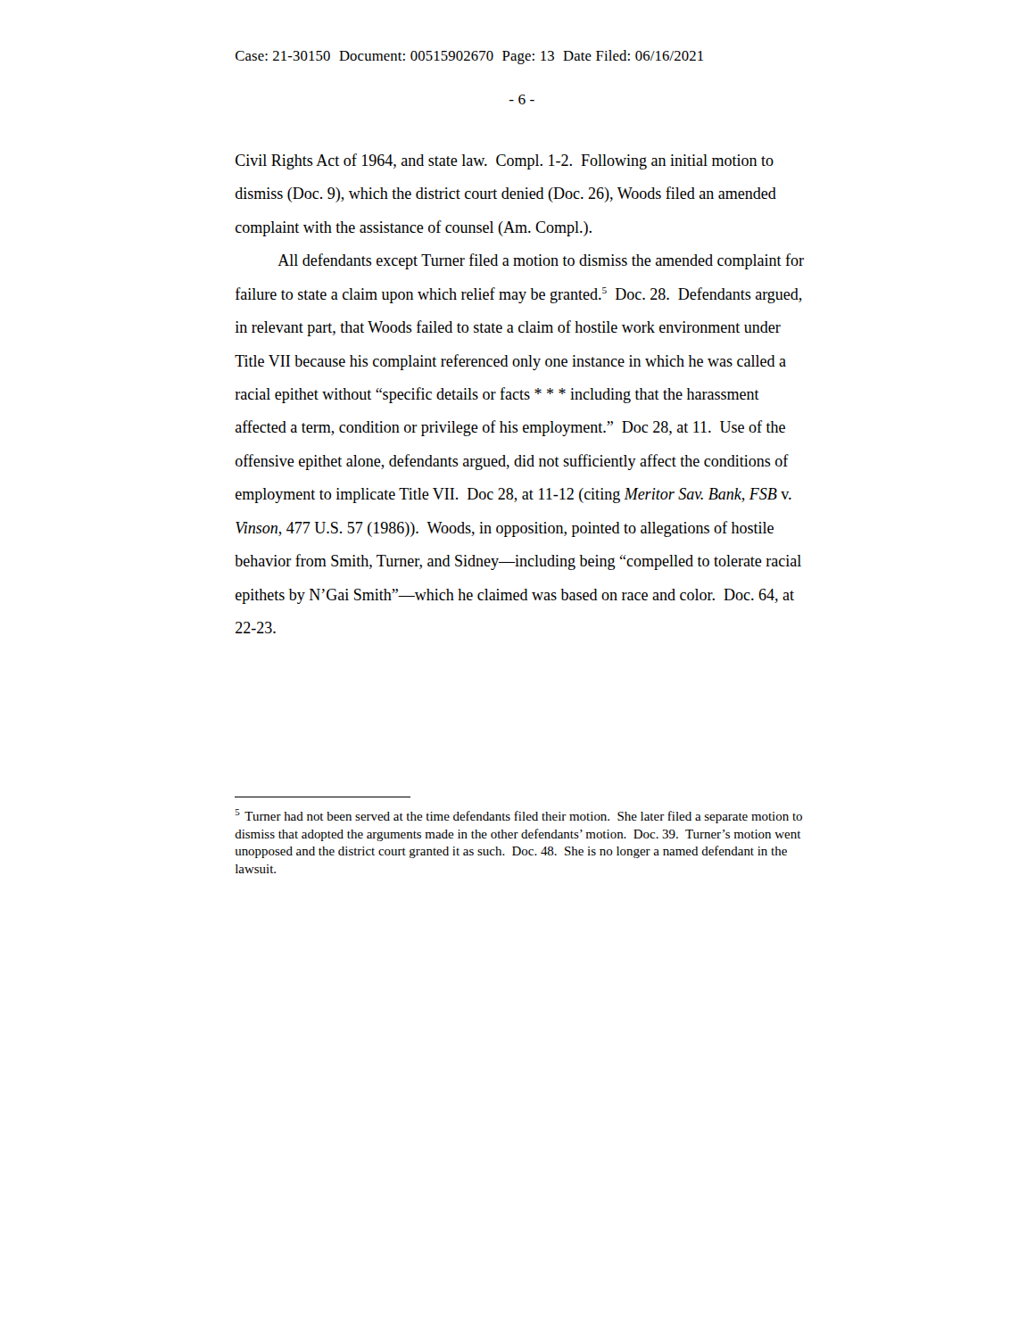Case: 21-30150 Document: 00515902670 Page: 13 Date Filed: 06/16/2021
- 6 -
Civil Rights Act of 1964, and state law. Compl. 1-2. Following an initial motion to dismiss (Doc. 9), which the district court denied (Doc. 26), Woods filed an amended complaint with the assistance of counsel (Am. Compl.).
All defendants except Turner filed a motion to dismiss the amended complaint for failure to state a claim upon which relief may be granted.5 Doc. 28. Defendants argued, in relevant part, that Woods failed to state a claim of hostile work environment under Title VII because his complaint referenced only one instance in which he was called a racial epithet without “specific details or facts * * * including that the harassment affected a term, condition or privilege of his employment.” Doc 28, at 11. Use of the offensive epithet alone, defendants argued, did not sufficiently affect the conditions of employment to implicate Title VII. Doc 28, at 11-12 (citing Meritor Sav. Bank, FSB v. Vinson, 477 U.S. 57 (1986)). Woods, in opposition, pointed to allegations of hostile behavior from Smith, Turner, and Sidney—including being “compelled to tolerate racial epithets by N’Gai Smith”—which he claimed was based on race and color. Doc. 64, at 22-23.
5 Turner had not been served at the time defendants filed their motion. She later filed a separate motion to dismiss that adopted the arguments made in the other defendants’ motion. Doc. 39. Turner’s motion went unopposed and the district court granted it as such. Doc. 48. She is no longer a named defendant in the lawsuit.